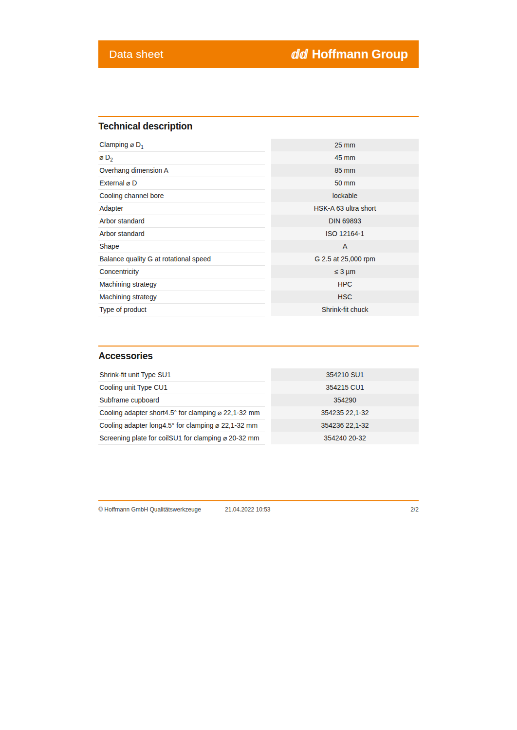Data sheet
ⅆⅆ Hoffmann Group
Technical description
| Clamping ⌀ D 1 | | 25 mm |
| ⌀ D 2 | | 45 mm |
| Overhang dimension A | | 85 mm |
| External ⌀ D | | 50 mm |
| Cooling channel bore | | lockable |
| Adapter | | HSK-A 63 ultra short |
| Arbor standard | | DIN 69893 |
| Arbor standard | | ISO 12164-1 |
| Shape | | A |
| Balance quality G at rotational speed | | G 2.5 at 25,000 rpm |
| Concentricity | | ≤ 3 µm |
| Machining strategy | | HPC |
| Machining strategy | | HSC |
| Type of product | | Shrink-fit chuck |
Accessories
| Shrink-fit unit Type SU1 | | 354210 SU1 |
| Cooling unit Type CU1 | | 354215 CU1 |
| Subframe cupboard | | 354290 |
| Cooling adapter short4.5° for clamping ⌀ 22,1-32 mm | | 354235 22,1-32 |
| Cooling adapter long4.5° for clamping ⌀ 22,1-32 mm | | 354236 22,1-32 |
| Screening plate for coilSU1 for clamping ⌀ 20-32 mm | | 354240 20-32 |
© Hoffmann GmbH Qualitätswerkzeuge
21.04.2022 10:53
2/2